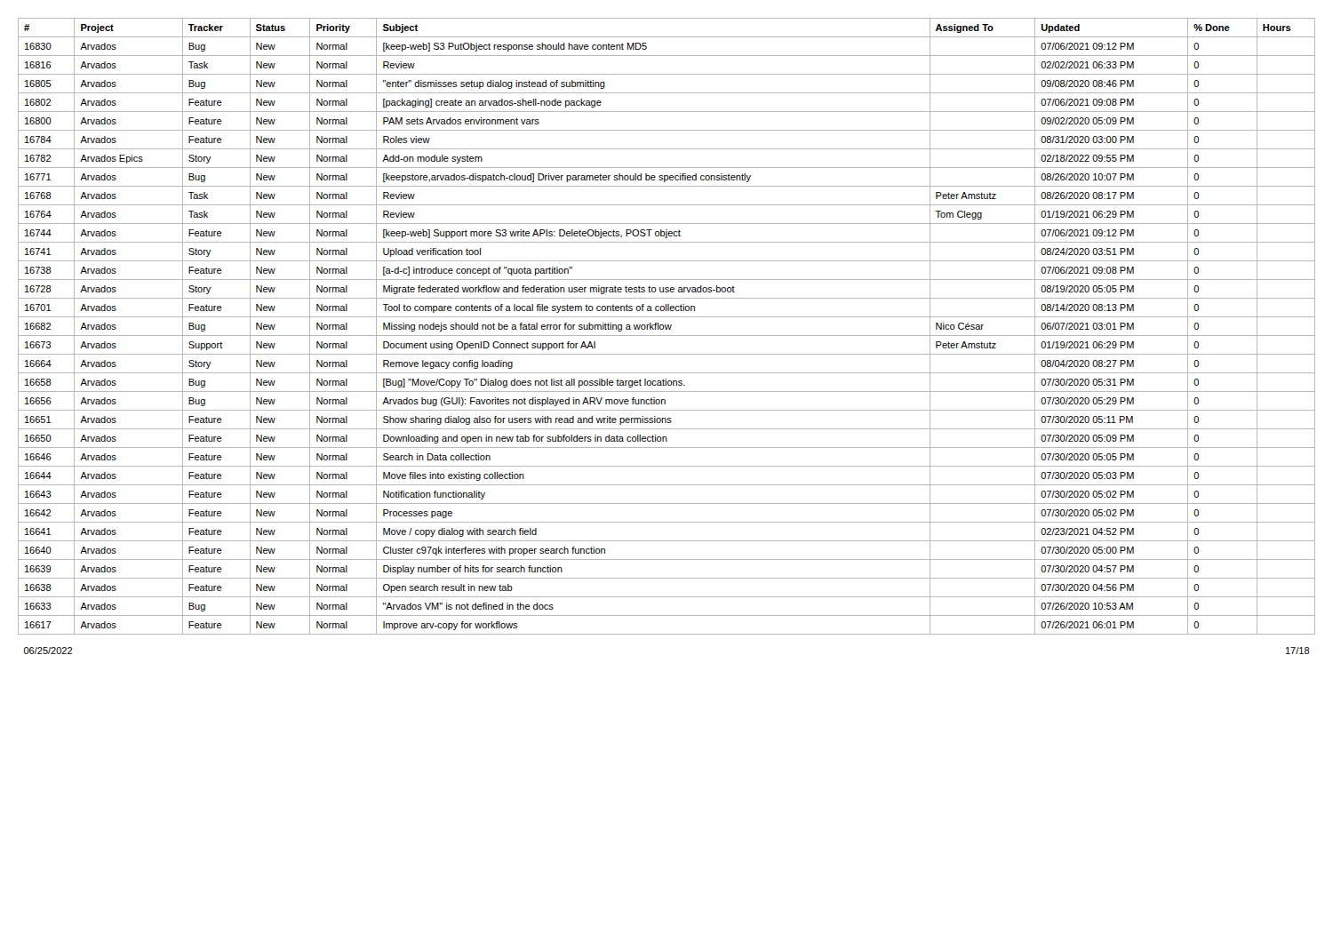| # | Project | Tracker | Status | Priority | Subject | Assigned To | Updated | % Done | Hours |
| --- | --- | --- | --- | --- | --- | --- | --- | --- | --- |
| 16830 | Arvados | Bug | New | Normal | [keep-web] S3 PutObject response should have content MD5 | | 07/06/2021 09:12 PM | 0 | |
| 16816 | Arvados | Task | New | Normal | Review | | 02/02/2021 06:33 PM | 0 | |
| 16805 | Arvados | Bug | New | Normal | "enter" dismisses setup dialog instead of submitting | | 09/08/2020 08:46 PM | 0 | |
| 16802 | Arvados | Feature | New | Normal | [packaging] create an arvados-shell-node package | | 07/06/2021 09:08 PM | 0 | |
| 16800 | Arvados | Feature | New | Normal | PAM sets Arvados environment vars | | 09/02/2020 05:09 PM | 0 | |
| 16784 | Arvados | Feature | New | Normal | Roles view | | 08/31/2020 03:00 PM | 0 | |
| 16782 | Arvados Epics | Story | New | Normal | Add-on module system | | 02/18/2022 09:55 PM | 0 | |
| 16771 | Arvados | Bug | New | Normal | [keepstore,arvados-dispatch-cloud] Driver parameter should be specified consistently | | 08/26/2020 10:07 PM | 0 | |
| 16768 | Arvados | Task | New | Normal | Review | Peter Amstutz | 08/26/2020 08:17 PM | 0 | |
| 16764 | Arvados | Task | New | Normal | Review | Tom Clegg | 01/19/2021 06:29 PM | 0 | |
| 16744 | Arvados | Feature | New | Normal | [keep-web] Support more S3 write APIs: DeleteObjects, POST object | | 07/06/2021 09:12 PM | 0 | |
| 16741 | Arvados | Story | New | Normal | Upload verification tool | | 08/24/2020 03:51 PM | 0 | |
| 16738 | Arvados | Feature | New | Normal | [a-d-c] introduce concept of "quota partition" | | 07/06/2021 09:08 PM | 0 | |
| 16728 | Arvados | Story | New | Normal | Migrate federated workflow and federation user migrate tests to use arvados-boot | | 08/19/2020 05:05 PM | 0 | |
| 16701 | Arvados | Feature | New | Normal | Tool to compare contents of a local file system to contents of a collection | | 08/14/2020 08:13 PM | 0 | |
| 16682 | Arvados | Bug | New | Normal | Missing nodejs should not be a fatal error for submitting a workflow | Nico César | 06/07/2021 03:01 PM | 0 | |
| 16673 | Arvados | Support | New | Normal | Document using OpenID Connect support for AAI | Peter Amstutz | 01/19/2021 06:29 PM | 0 | |
| 16664 | Arvados | Story | New | Normal | Remove legacy config loading | | 08/04/2020 08:27 PM | 0 | |
| 16658 | Arvados | Bug | New | Normal | [Bug] "Move/Copy To" Dialog does not list all possible target locations. | | 07/30/2020 05:31 PM | 0 | |
| 16656 | Arvados | Bug | New | Normal | Arvados bug (GUI): Favorites not displayed in ARV move function | | 07/30/2020 05:29 PM | 0 | |
| 16651 | Arvados | Feature | New | Normal | Show sharing dialog also for users with read and write permissions | | 07/30/2020 05:11 PM | 0 | |
| 16650 | Arvados | Feature | New | Normal | Downloading and open in new tab for subfolders in data collection | | 07/30/2020 05:09 PM | 0 | |
| 16646 | Arvados | Feature | New | Normal | Search in Data collection | | 07/30/2020 05:05 PM | 0 | |
| 16644 | Arvados | Feature | New | Normal | Move files into existing collection | | 07/30/2020 05:03 PM | 0 | |
| 16643 | Arvados | Feature | New | Normal | Notification functionality | | 07/30/2020 05:02 PM | 0 | |
| 16642 | Arvados | Feature | New | Normal | Processes page | | 07/30/2020 05:02 PM | 0 | |
| 16641 | Arvados | Feature | New | Normal | Move / copy dialog with search field | | 02/23/2021 04:52 PM | 0 | |
| 16640 | Arvados | Feature | New | Normal | Cluster c97qk interferes with proper search function | | 07/30/2020 05:00 PM | 0 | |
| 16639 | Arvados | Feature | New | Normal | Display number of hits for search function | | 07/30/2020 04:57 PM | 0 | |
| 16638 | Arvados | Feature | New | Normal | Open search result in new tab | | 07/30/2020 04:56 PM | 0 | |
| 16633 | Arvados | Bug | New | Normal | "Arvados VM" is not defined in the docs | | 07/26/2020 10:53 AM | 0 | |
| 16617 | Arvados | Feature | New | Normal | Improve arv-copy for workflows | | 07/26/2021 06:01 PM | 0 | |
| 06/25/2022 | 17/18 |